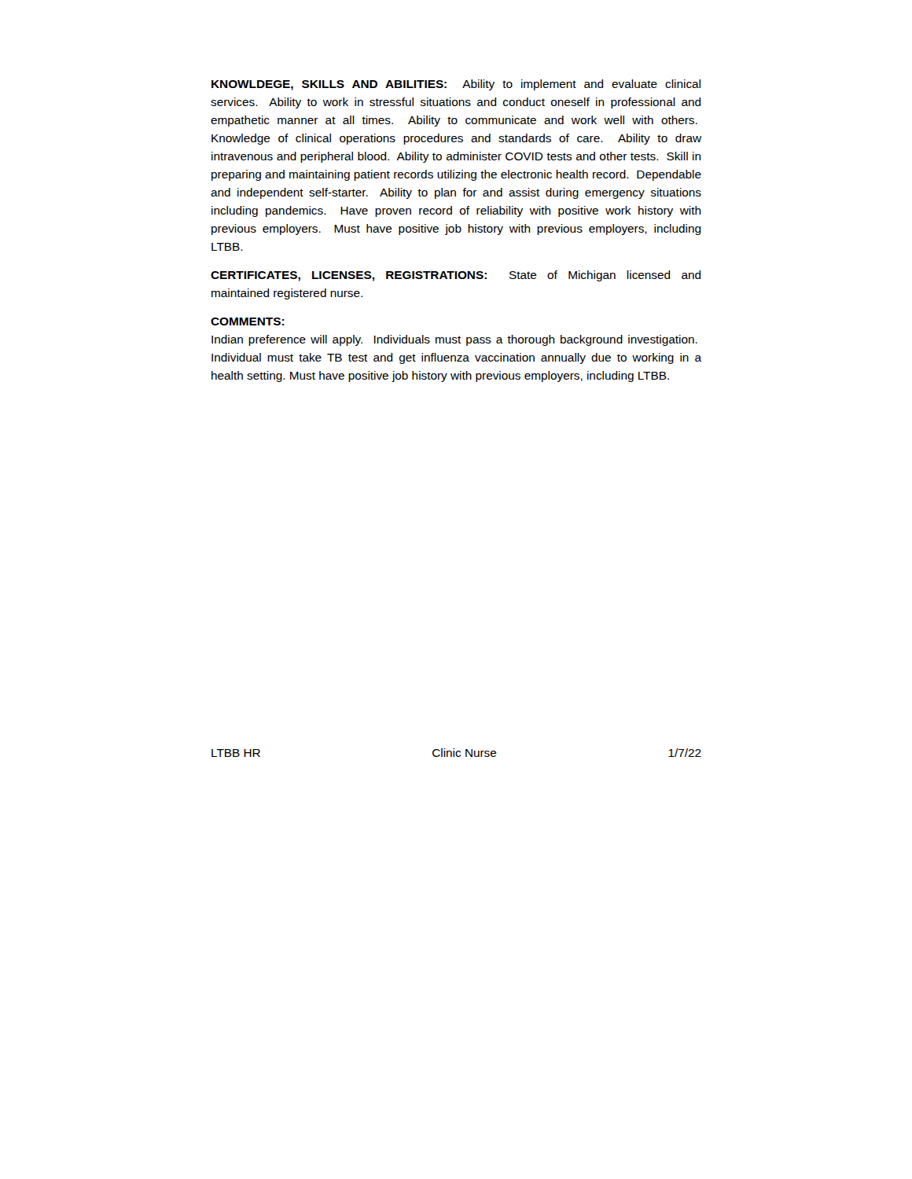KNOWLDEGE, SKILLS AND ABILITIES: Ability to implement and evaluate clinical services. Ability to work in stressful situations and conduct oneself in professional and empathetic manner at all times. Ability to communicate and work well with others. Knowledge of clinical operations procedures and standards of care. Ability to draw intravenous and peripheral blood. Ability to administer COVID tests and other tests. Skill in preparing and maintaining patient records utilizing the electronic health record. Dependable and independent self-starter. Ability to plan for and assist during emergency situations including pandemics. Have proven record of reliability with positive work history with previous employers. Must have positive job history with previous employers, including LTBB.
CERTIFICATES, LICENSES, REGISTRATIONS: State of Michigan licensed and maintained registered nurse.
COMMENTS:
Indian preference will apply. Individuals must pass a thorough background investigation. Individual must take TB test and get influenza vaccination annually due to working in a health setting. Must have positive job history with previous employers, including LTBB.
LTBB HR Clinic Nurse 1/7/22